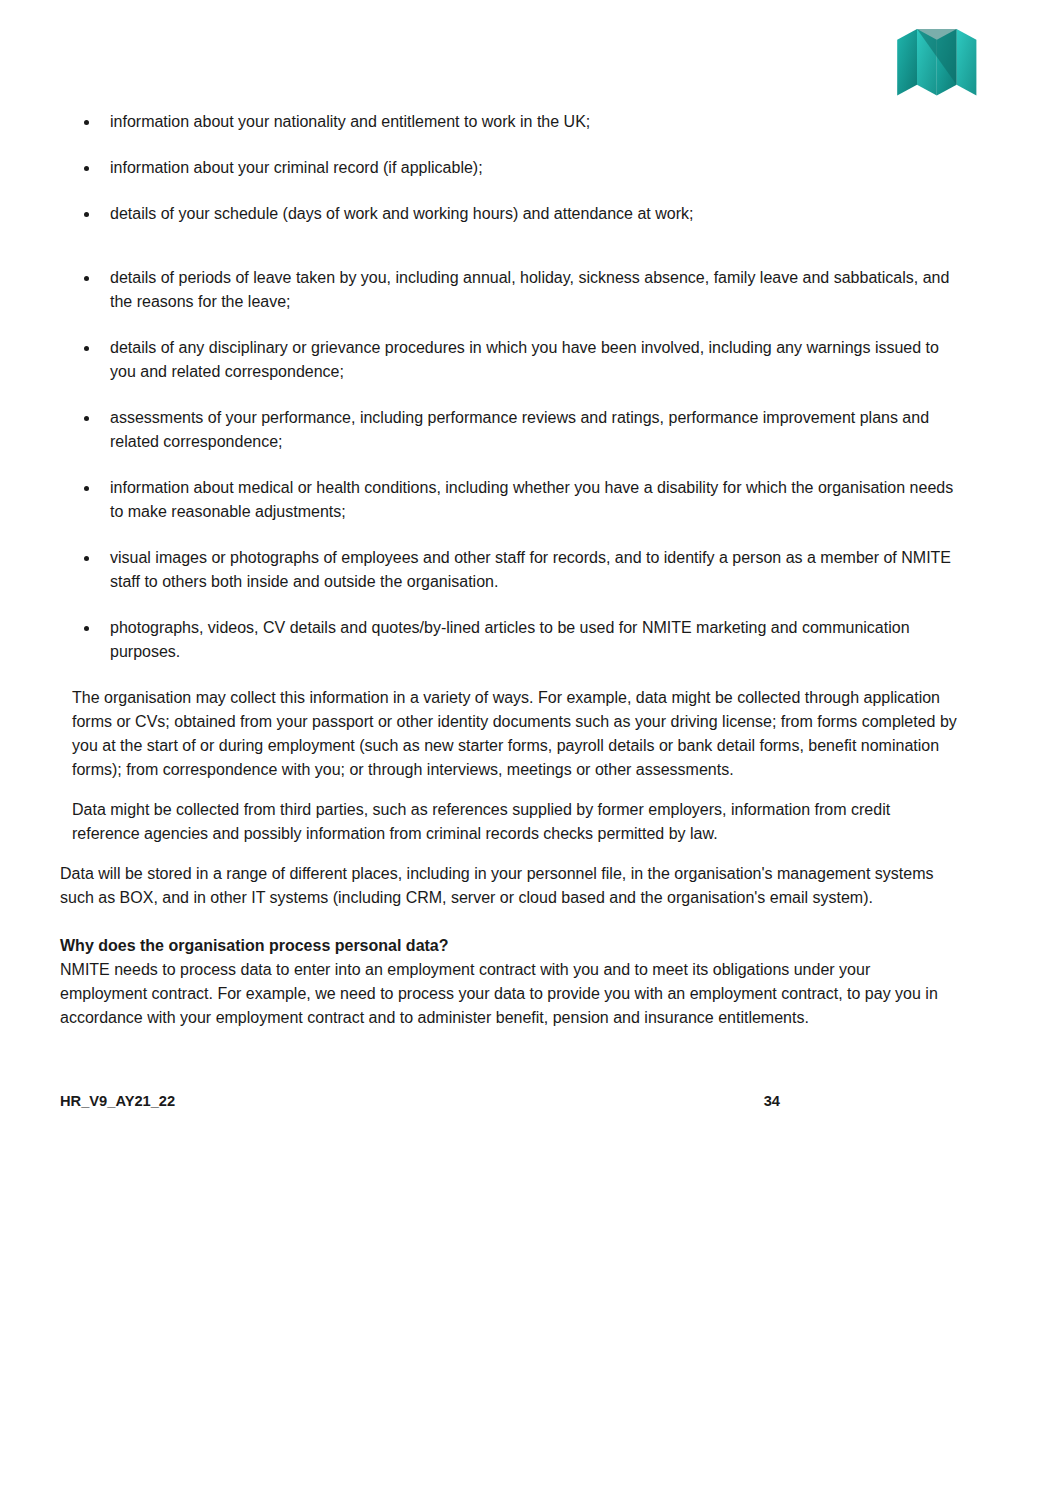MITE
information about your nationality and entitlement to work in the UK;
information about your criminal record (if applicable);
details of your schedule (days of work and working hours) and attendance at work;
details of periods of leave taken by you, including annual, holiday, sickness absence, family leave and sabbaticals, and the reasons for the leave;
details of any disciplinary or grievance procedures in which you have been involved, including any warnings issued to you and related correspondence;
assessments of your performance, including performance reviews and ratings, performance improvement plans and related correspondence;
information about medical or health conditions, including whether you have a disability for which the organisation needs to make reasonable adjustments;
visual images or photographs of employees and other staff for records, and to identify a person as a member of NMITE staff to others both inside and outside the organisation.
photographs, videos, CV details and quotes/by-lined articles to be used for NMITE marketing and communication purposes.
The organisation may collect this information in a variety of ways. For example, data might be collected through application forms or CVs; obtained from your passport or other identity documents such as your driving license; from forms completed by you at the start of or during employment (such as new starter forms, payroll details or bank detail forms, benefit nomination forms); from correspondence with you; or through interviews, meetings or other assessments.
Data might be collected from third parties, such as references supplied by former employers, information from credit reference agencies and possibly information from criminal records checks permitted by law.
Data will be stored in a range of different places, including in your personnel file, in the organisation's management systems such as BOX, and in other IT systems (including CRM, server or cloud based and the organisation's email system).
Why does the organisation process personal data?
NMITE needs to process data to enter into an employment contract with you and to meet its obligations under your employment contract. For example, we need to process your data to provide you with an employment contract, to pay you in accordance with your employment contract and to administer benefit, pension and insurance entitlements.
HR_V9_AY21_22 34